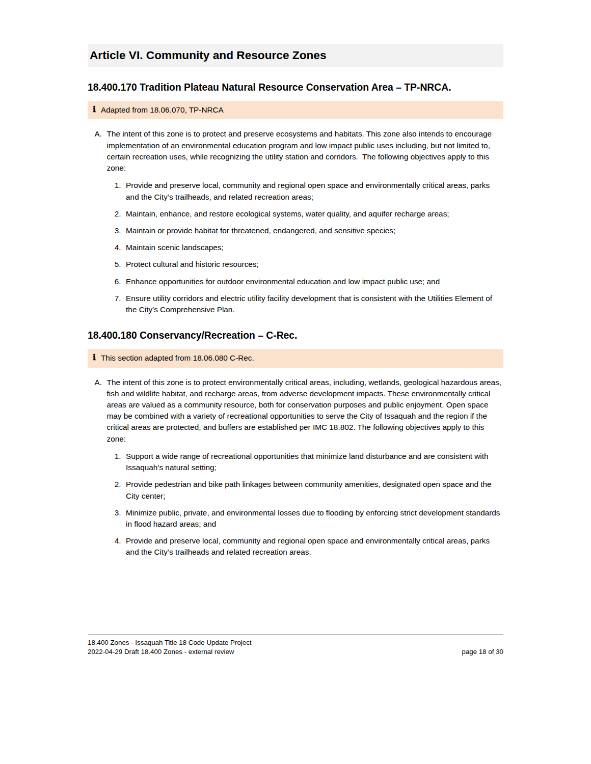Article VI. Community and Resource Zones
18.400.170 Tradition Plateau Natural Resource Conservation Area – TP-NRCA.
ℹ Adapted from 18.06.070, TP-NRCA
The intent of this zone is to protect and preserve ecosystems and habitats. This zone also intends to encourage implementation of an environmental education program and low impact public uses including, but not limited to, certain recreation uses, while recognizing the utility station and corridors. The following objectives apply to this zone:
Provide and preserve local, community and regional open space and environmentally critical areas, parks and the City’s trailheads, and related recreation areas;
Maintain, enhance, and restore ecological systems, water quality, and aquifer recharge areas;
Maintain or provide habitat for threatened, endangered, and sensitive species;
Maintain scenic landscapes;
Protect cultural and historic resources;
Enhance opportunities for outdoor environmental education and low impact public use; and
Ensure utility corridors and electric utility facility development that is consistent with the Utilities Element of the City’s Comprehensive Plan.
18.400.180 Conservancy/Recreation – C-Rec.
ℹ This section adapted from 18.06.080 C-Rec.
The intent of this zone is to protect environmentally critical areas, including, wetlands, geological hazardous areas, fish and wildlife habitat, and recharge areas, from adverse development impacts. These environmentally critical areas are valued as a community resource, both for conservation purposes and public enjoyment. Open space may be combined with a variety of recreational opportunities to serve the City of Issaquah and the region if the critical areas are protected, and buffers are established per IMC 18.802. The following objectives apply to this zone:
Support a wide range of recreational opportunities that minimize land disturbance and are consistent with Issaquah’s natural setting;
Provide pedestrian and bike path linkages between community amenities, designated open space and the City center;
Minimize public, private, and environmental losses due to flooding by enforcing strict development standards in flood hazard areas; and
Provide and preserve local, community and regional open space and environmentally critical areas, parks and the City’s trailheads and related recreation areas.
18.400 Zones - Issaquah Title 18 Code Update Project
2022-04-29 Draft 18.400 Zones - external review
page 18 of 30